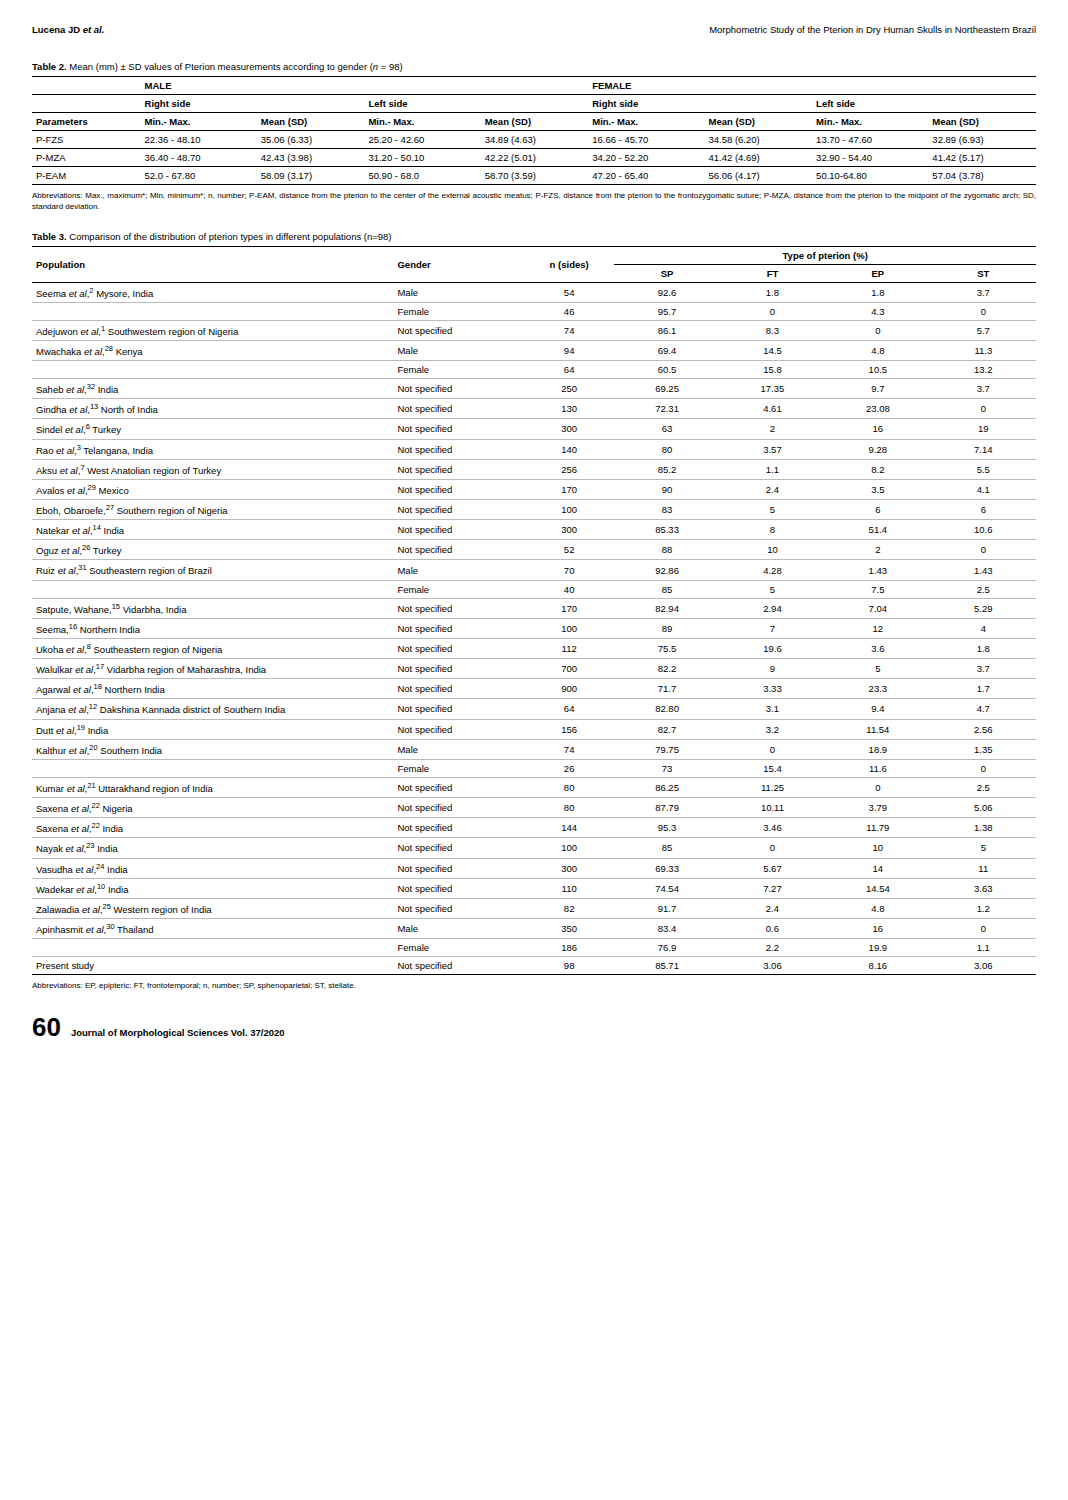Lucena JD et al.
Morphometric Study of the Pterion in Dry Human Skulls in Northeastern Brazil
Table 2. Mean (mm) ± SD values of Pterion measurements according to gender ( n = 98)
| | MALE | | | | FEMALE | | | |
| --- | --- | --- | --- | --- | --- | --- | --- | --- |
| | Right side | | Left side | | Right side | | Left side | |
| Parameters | Min.- Max. | Mean (SD) | Min.- Max. | Mean (SD) | Min.- Max. | Mean (SD) | Min.- Max. | Mean (SD) |
| P-FZS | 22.36 - 48.10 | 35.06 (6.33) | 25.20 - 42.60 | 34.89 (4.63) | 16.66 - 45.70 | 34.58 (6.20) | 13.70 - 47.60 | 32.89 (6.93) |
| P-MZA | 36.40 - 48.70 | 42.43 (3.98) | 31.20 - 50.10 | 42.22 (5.01) | 34.20 - 52.20 | 41.42 (4.69) | 32.90 - 54.40 | 41.42 (5.17) |
| P-EAM | 52.0 - 67.80 | 58.09 (3.17) | 50.90 - 68.0 | 58.70 (3.59) | 47.20 - 65.40 | 56.06 (4.17) | 50.10-64.80 | 57.04 (3.78) |
Abbreviations: Max., maximum*; Min, minimum*; n, number; P-EAM, distance from the pterion to the center of the external acoustic meatus; P-FZS, distance from the pterion to the frontozygomatic suture; P-MZA, distance from the pterion to the midpoint of the zygomatic arch; SD, standard deviation.
Table 3. Comparison of the distribution of pterion types in different populations (n=98)
| Population | Gender | n (sides) | Type of pterion (%) |
| --- | --- | --- | --- |
| SP | FT | EP | ST |
| Seema et al , 2 Mysore, India | Male | 54 | 92.6 | 1.8 | 1.8 | 3.7 |
| | Female | 46 | 95.7 | 0 | 4.3 | 0 |
| Adejuwon et al , 1 Southwestern region of Nigeria | Not specified | 74 | 86.1 | 8.3 | 0 | 5.7 |
| Mwachaka et al , 28 Kenya | Male | 94 | 69.4 | 14.5 | 4.8 | 11.3 |
| | Female | 64 | 60.5 | 15.8 | 10.5 | 13.2 |
| Saheb et al , 32 India | Not specified | 250 | 69.25 | 17.35 | 9.7 | 3.7 |
| Gindha et al , 13 North of India | Not specified | 130 | 72.31 | 4.61 | 23.08 | 0 |
| Sindel et al , 6 Turkey | Not specified | 300 | 63 | 2 | 16 | 19 |
| Rao et al , 3 Telangana, India | Not specified | 140 | 80 | 3.57 | 9.28 | 7.14 |
| Aksu et al , 7 West Anatolian region of Turkey | Not specified | 256 | 85.2 | 1.1 | 8.2 | 5.5 |
| Avalos et al , 29 Mexico | Not specified | 170 | 90 | 2.4 | 3.5 | 4.1 |
| Eboh, Obaroefe, 27 Southern region of Nigeria | Not specified | 100 | 83 | 5 | 6 | 6 |
| Natekar et al , 14 India | Not specified | 300 | 85.33 | 8 | 51.4 | 10.6 |
| Oguz et al , 26 Turkey | Not specified | 52 | 88 | 10 | 2 | 0 |
| Ruiz et al , 31 Southeastern region of Brazil | Male | 70 | 92.86 | 4.28 | 1.43 | 1.43 |
| | Female | 40 | 85 | 5 | 7.5 | 2.5 |
| Satpute, Wahane, 15 Vidarbha, India | Not specified | 170 | 82.94 | 2.94 | 7.04 | 5.29 |
| Seema, 16 Northern India | Not specified | 100 | 89 | 7 | 12 | 4 |
| Ukoha et al , 8 Southeastern region of Nigeria | Not specified | 112 | 75.5 | 19.6 | 3.6 | 1.8 |
| Walulkar et al , 17 Vidarbha region of Maharashtra, India | Not specified | 700 | 82.2 | 9 | 5 | 3.7 |
| Agarwal et al , 18 Northern India | Not specified | 900 | 71.7 | 3.33 | 23.3 | 1.7 |
| Anjana et al , 12 Dakshina Kannada district of Southern India | Not specified | 64 | 82.80 | 3.1 | 9.4 | 4.7 |
| Dutt et al , 19 India | Not specified | 156 | 82.7 | 3.2 | 11.54 | 2.56 |
| Kalthur et al , 20 Southern India | Male | 74 | 79.75 | 0 | 18.9 | 1.35 |
| | Female | 26 | 73 | 15.4 | 11.6 | 0 |
| Kumar et al , 21 Uttarakhand region of India | Not specified | 80 | 86.25 | 11.25 | 0 | 2.5 |
| Saxena et al , 22 Nigeria | Not specified | 80 | 87.79 | 10.11 | 3.79 | 5.06 |
| Saxena et al , 22 India | Not specified | 144 | 95.3 | 3.46 | 11.79 | 1.38 |
| Nayak et al , 23 India | Not specified | 100 | 85 | 0 | 10 | 5 |
| Vasudha et al , 24 India | Not specified | 300 | 69.33 | 5.67 | 14 | 11 |
| Wadekar et al , 10 India | Not specified | 110 | 74.54 | 7.27 | 14.54 | 3.63 |
| Zalawadia et al , 25 Western region of India | Not specified | 82 | 91.7 | 2.4 | 4.8 | 1.2 |
| Apinhasmit et al , 30 Thailand | Male | 350 | 83.4 | 0.6 | 16 | 0 |
| | Female | 186 | 76.9 | 2.2 | 19.9 | 1.1 |
| Present study | Not specified | 98 | 85.71 | 3.06 | 8.16 | 3.06 |
Abbreviations: EP, epipteric; FT, frontotemporal; n, number; SP, sphenoparietal; ST, stellate.
60
Journal of Morphological Sciences Vol. 37/2020